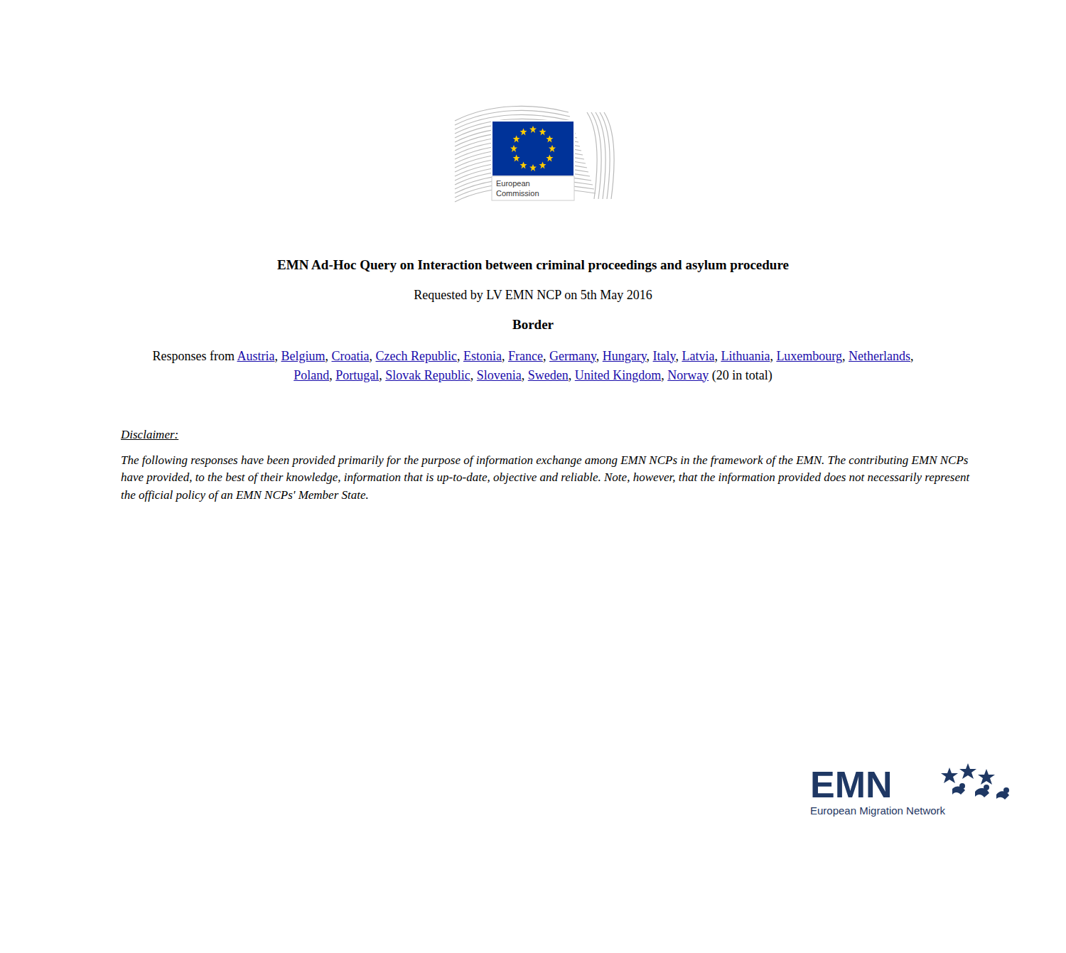European Commission
EMN Ad-Hoc Query on Interaction between criminal proceedings and asylum procedure
Requested by LV EMN NCP on 5th May 2016
Border
Responses from Austria, Belgium, Croatia, Czech Republic, Estonia, France, Germany, Hungary, Italy, Latvia, Lithuania, Luxembourg, Netherlands,
Poland, Portugal, Slovak Republic, Slovenia, Sweden, United Kingdom, Norway (20 in total)
Disclaimer:
The following responses have been provided primarily for the purpose of information exchange among EMN NCPs in the framework of the EMN. The contributing EMN NCPs have provided, to the best of their knowledge, information that is up-to-date, objective and reliable. Note, however, that the information provided does not necessarily represent the official policy of an EMN NCPs' Member State.
EMN European Migration Network